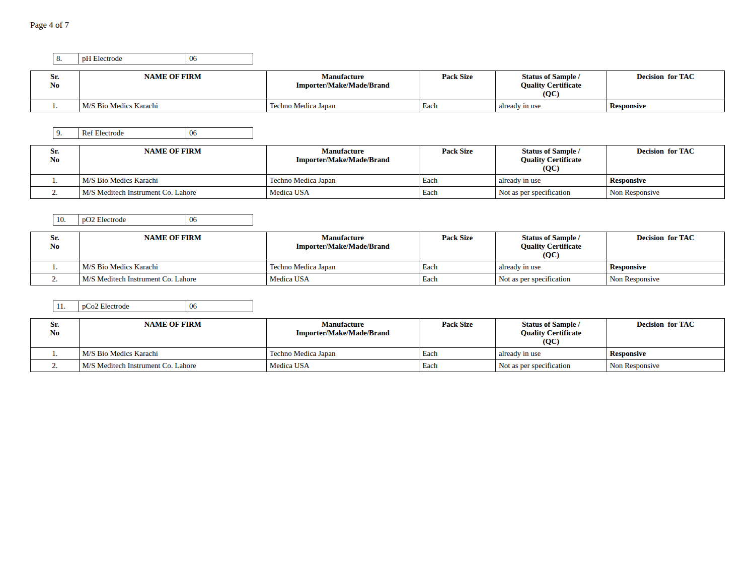Page 4 of 7
| 8. | pH Electrode | 06 |
| Sr. No | NAME OF FIRM | Manufacture Importer/Make/Made/Brand | Pack Size | Status of Sample / Quality Certificate (QC) | Decision for TAC |
| --- | --- | --- | --- | --- | --- |
| 1. | M/S Bio Medics Karachi | Techno Medica Japan | Each | already in use | Responsive |
| 9. | Ref Electrode | 06 |
| Sr. No | NAME OF FIRM | Manufacture Importer/Make/Made/Brand | Pack Size | Status of Sample / Quality Certificate (QC) | Decision for TAC |
| --- | --- | --- | --- | --- | --- |
| 1. | M/S Bio Medics Karachi | Techno Medica Japan | Each | already in use | Responsive |
| 2. | M/S Meditech Instrument Co. Lahore | Medica USA | Each | Not as per specification | Non Responsive |
| 10. | pO2 Electrode | 06 |
| Sr. No | NAME OF FIRM | Manufacture Importer/Make/Made/Brand | Pack Size | Status of Sample / Quality Certificate (QC) | Decision for TAC |
| --- | --- | --- | --- | --- | --- |
| 1. | M/S Bio Medics Karachi | Techno Medica Japan | Each | already in use | Responsive |
| 2. | M/S Meditech Instrument Co. Lahore | Medica USA | Each | Not as per specification | Non Responsive |
| 11. | pCo2 Electrode | 06 |
| Sr. No | NAME OF FIRM | Manufacture Importer/Make/Made/Brand | Pack Size | Status of Sample / Quality Certificate (QC) | Decision for TAC |
| --- | --- | --- | --- | --- | --- |
| 1. | M/S Bio Medics Karachi | Techno Medica Japan | Each | already in use | Responsive |
| 2. | M/S Meditech Instrument Co. Lahore | Medica USA | Each | Not as per specification | Non Responsive |